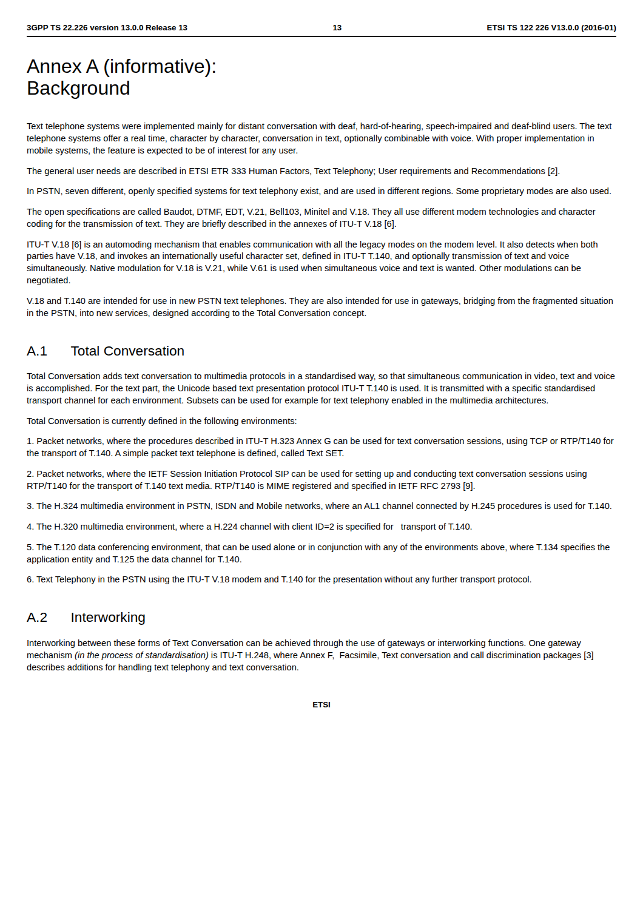3GPP TS 22.226 version 13.0.0 Release 13 13 ETSI TS 122 226 V13.0.0 (2016-01)
Annex A (informative):
Background
Text telephone systems were implemented mainly for distant conversation with deaf, hard-of-hearing, speech-impaired and deaf-blind users. The text telephone systems offer a real time, character by character, conversation in text, optionally combinable with voice. With proper implementation in mobile systems, the feature is expected to be of interest for any user.
The general user needs are described in ETSI ETR 333 Human Factors, Text Telephony; User requirements and Recommendations [2].
In PSTN, seven different, openly specified systems for text telephony exist, and are used in different regions. Some proprietary modes are also used.
The open specifications are called Baudot, DTMF, EDT, V.21, Bell103, Minitel and V.18. They all use different modem technologies and character coding for the transmission of text. They are briefly described in the annexes of ITU-T V.18 [6].
ITU-T V.18 [6] is an automoding mechanism that enables communication with all the legacy modes on the modem level. It also detects when both parties have V.18, and invokes an internationally useful character set, defined in ITU-T T.140, and optionally transmission of text and voice simultaneously. Native modulation for V.18 is V.21, while V.61 is used when simultaneous voice and text is wanted. Other modulations can be negotiated.
V.18 and T.140 are intended for use in new PSTN text telephones. They are also intended for use in gateways, bridging from the fragmented situation in the PSTN, into new services, designed according to the Total Conversation concept.
A.1 Total Conversation
Total Conversation adds text conversation to multimedia protocols in a standardised way, so that simultaneous communication in video, text and voice is accomplished. For the text part, the Unicode based text presentation protocol ITU-T T.140 is used. It is transmitted with a specific standardised transport channel for each environment. Subsets can be used for example for text telephony enabled in the multimedia architectures.
Total Conversation is currently defined in the following environments:
1. Packet networks, where the procedures described in ITU-T H.323 Annex G can be used for text conversation sessions, using TCP or RTP/T140 for the transport of T.140. A simple packet text telephone is defined, called Text SET.
2. Packet networks, where the IETF Session Initiation Protocol SIP can be used for setting up and conducting text conversation sessions using RTP/T140 for the transport of T.140 text media. RTP/T140 is MIME registered and specified in IETF RFC 2793 [9].
3. The H.324 multimedia environment in PSTN, ISDN and Mobile networks, where an AL1 channel connected by H.245 procedures is used for T.140.
4. The H.320 multimedia environment, where a H.224 channel with client ID=2 is specified for transport of T.140.
5. The T.120 data conferencing environment, that can be used alone or in conjunction with any of the environments above, where T.134 specifies the application entity and T.125 the data channel for T.140.
6. Text Telephony in the PSTN using the ITU-T V.18 modem and T.140 for the presentation without any further transport protocol.
A.2 Interworking
Interworking between these forms of Text Conversation can be achieved through the use of gateways or interworking functions. One gateway mechanism (in the process of standardisation) is ITU-T H.248, where Annex F, Facsimile, Text conversation and call discrimination packages [3] describes additions for handling text telephony and text conversation.
ETSI